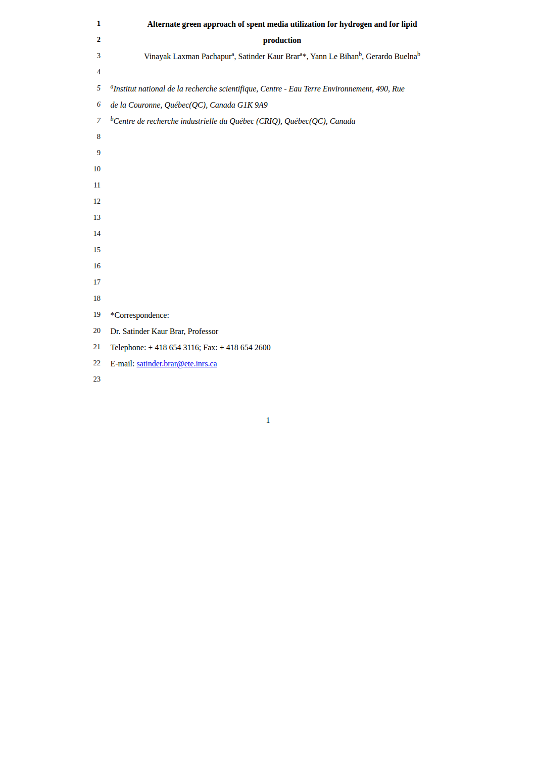Alternate green approach of spent media utilization for hydrogen and for lipid
production
Vinayak Laxman Pachapura, Satinder Kaur Brara*, Yann Le Bihanb, Gerardo Buelnab
aInstitut national de la recherche scientifique, Centre - Eau Terre Environnement, 490, Rue
de la Couronne, Québec(QC), Canada G1K 9A9
bCentre de recherche industrielle du Québec (CRIQ), Québec(QC), Canada
*Correspondence:
Dr. Satinder Kaur Brar, Professor
Telephone: + 418 654 3116; Fax: + 418 654 2600
E-mail: satinder.brar@ete.inrs.ca
1